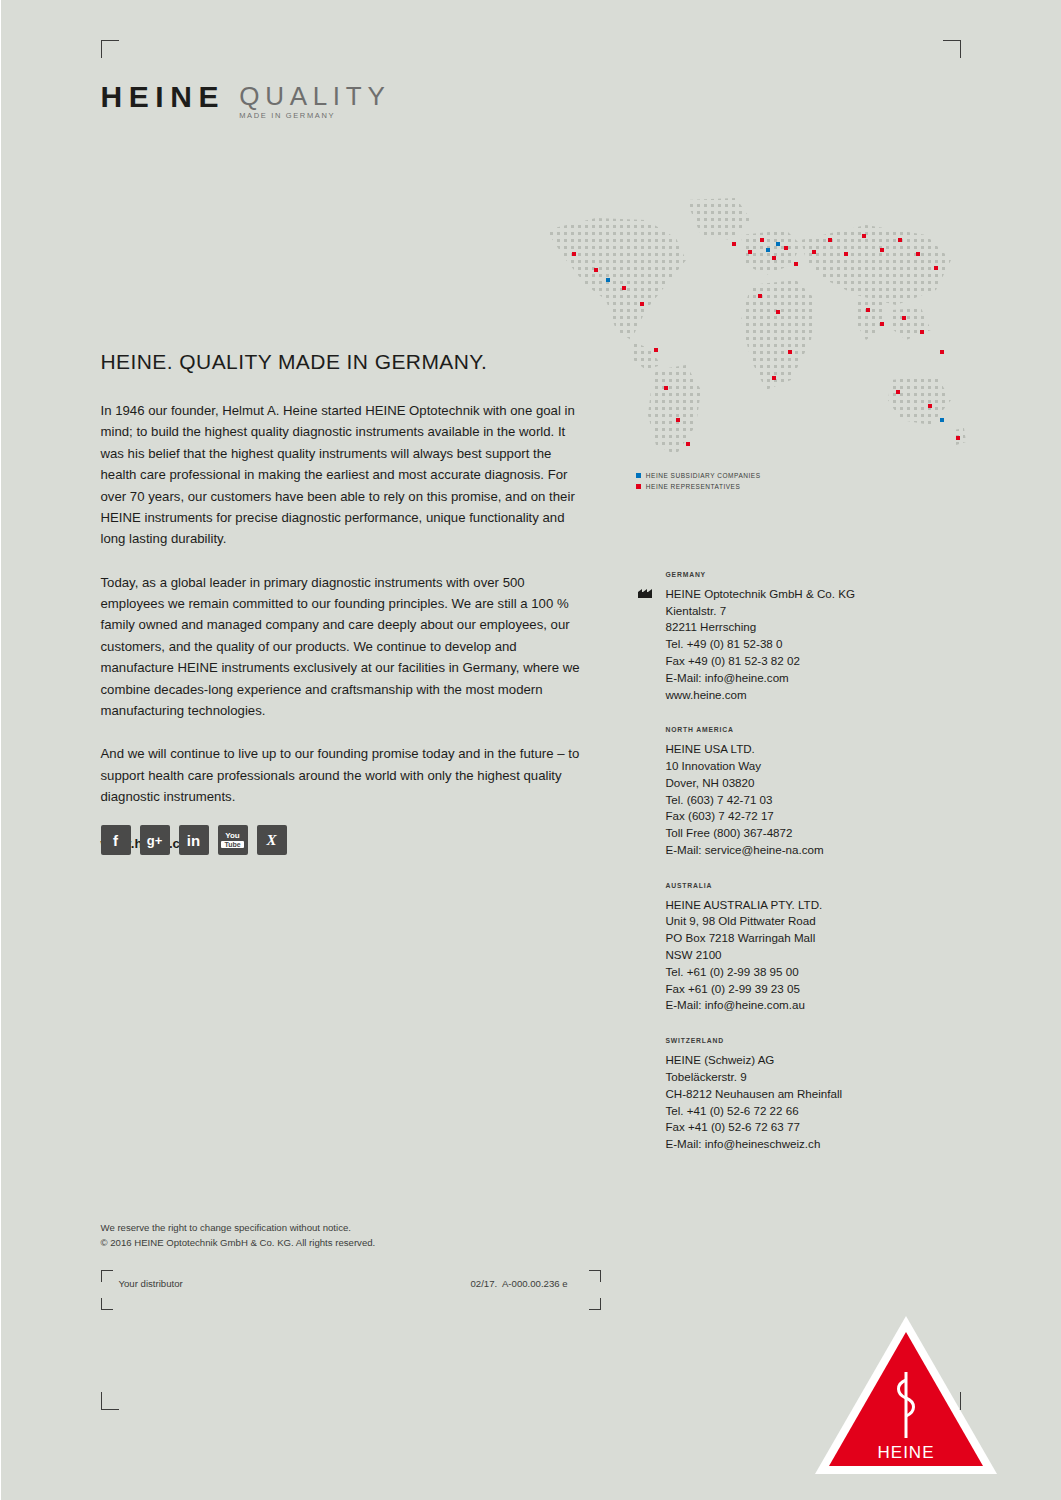HEINE QUALITY MADE IN GERMANY
HEINE. QUALITY MADE IN GERMANY.
In 1946 our founder, Helmut A. Heine started HEINE Optotechnik with one goal in mind; to build the highest quality diagnostic instruments available in the world. It was his belief that the highest quality instruments will always best support the health care professional in making the earliest and most accurate diagnosis. For over 70 years, our customers have been able to rely on this promise, and on their HEINE instruments for precise diagnostic performance, unique functionality and long lasting durability.
Today, as a global leader in primary diagnostic instruments with over 500 employees we remain committed to our founding principles. We are still a 100 % family owned and managed company and care deeply about our employees, our customers, and the quality of our products. We continue to develop and manufacture HEINE instruments exclusively at our facilities in Germany, where we combine decades-long experience and craftsmanship with the most modern manufacturing technologies.
And we will continue to live up to our founding promise today and in the future – to support health care professionals around the world with only the highest quality diagnostic instruments.
www.heine.com
f g+ in You Tube X
HEINE SUBSIDIARY COMPANIES
HEINE REPRESENTATIVES
Germany
HEINE Optotechnik GmbH & Co. KG
Kientalstr. 7
82211 Herrsching
Tel. +49 (0) 81 52-38 0
Fax +49 (0) 81 52-3 82 02
E-Mail: info@heine.com
www.heine.com
North America
HEINE USA LTD.
10 Innovation Way
Dover, NH 03820
Tel. (603) 7 42-71 03
Fax (603) 7 42-72 17
Toll Free (800) 367-4872
E-Mail: service@heine-na.com
Australia
HEINE AUSTRALIA PTY. LTD.
Unit 9, 98 Old Pittwater Road
PO Box 7218 Warringah Mall
NSW 2100
Tel. +61 (0) 2-99 38 95 00
Fax +61 (0) 2-99 39 23 05
E-Mail: info@heine.com.au
Switzerland
HEINE (Schweiz) AG
Tobeläckerstr. 9
CH-8212 Neuhausen am Rheinfall
Tel. +41 (0) 52-6 72 22 66
Fax +41 (0) 52-6 72 63 77
E-Mail: info@heineschweiz.ch
We reserve the right to change specification without notice.
© 2016 HEINE Optotechnik GmbH & Co. KG. All rights reserved.
Your distributor 02/17. A-000.00.236 e
HEINE